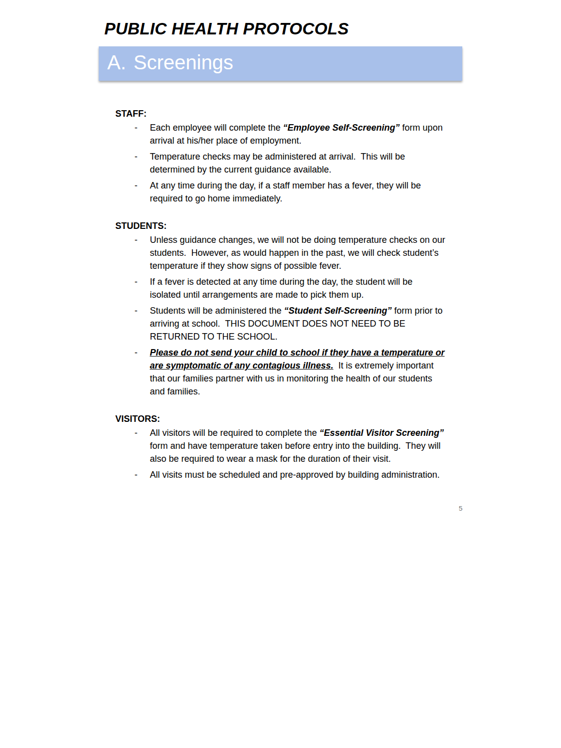PUBLIC HEALTH PROTOCOLS
A. Screenings
STAFF:
Each employee will complete the “Employee Self-Screening” form upon arrival at his/her place of employment.
Temperature checks may be administered at arrival. This will be determined by the current guidance available.
At any time during the day, if a staff member has a fever, they will be required to go home immediately.
STUDENTS:
Unless guidance changes, we will not be doing temperature checks on our students. However, as would happen in the past, we will check student’s temperature if they show signs of possible fever.
If a fever is detected at any time during the day, the student will be isolated until arrangements are made to pick them up.
Students will be administered the “Student Self-Screening” form prior to arriving at school. THIS DOCUMENT DOES NOT NEED TO BE RETURNED TO THE SCHOOL.
Please do not send your child to school if they have a temperature or are symptomatic of any contagious illness. It is extremely important that our families partner with us in monitoring the health of our students and families.
VISITORS:
All visitors will be required to complete the “Essential Visitor Screening” form and have temperature taken before entry into the building. They will also be required to wear a mask for the duration of their visit.
All visits must be scheduled and pre-approved by building administration.
5